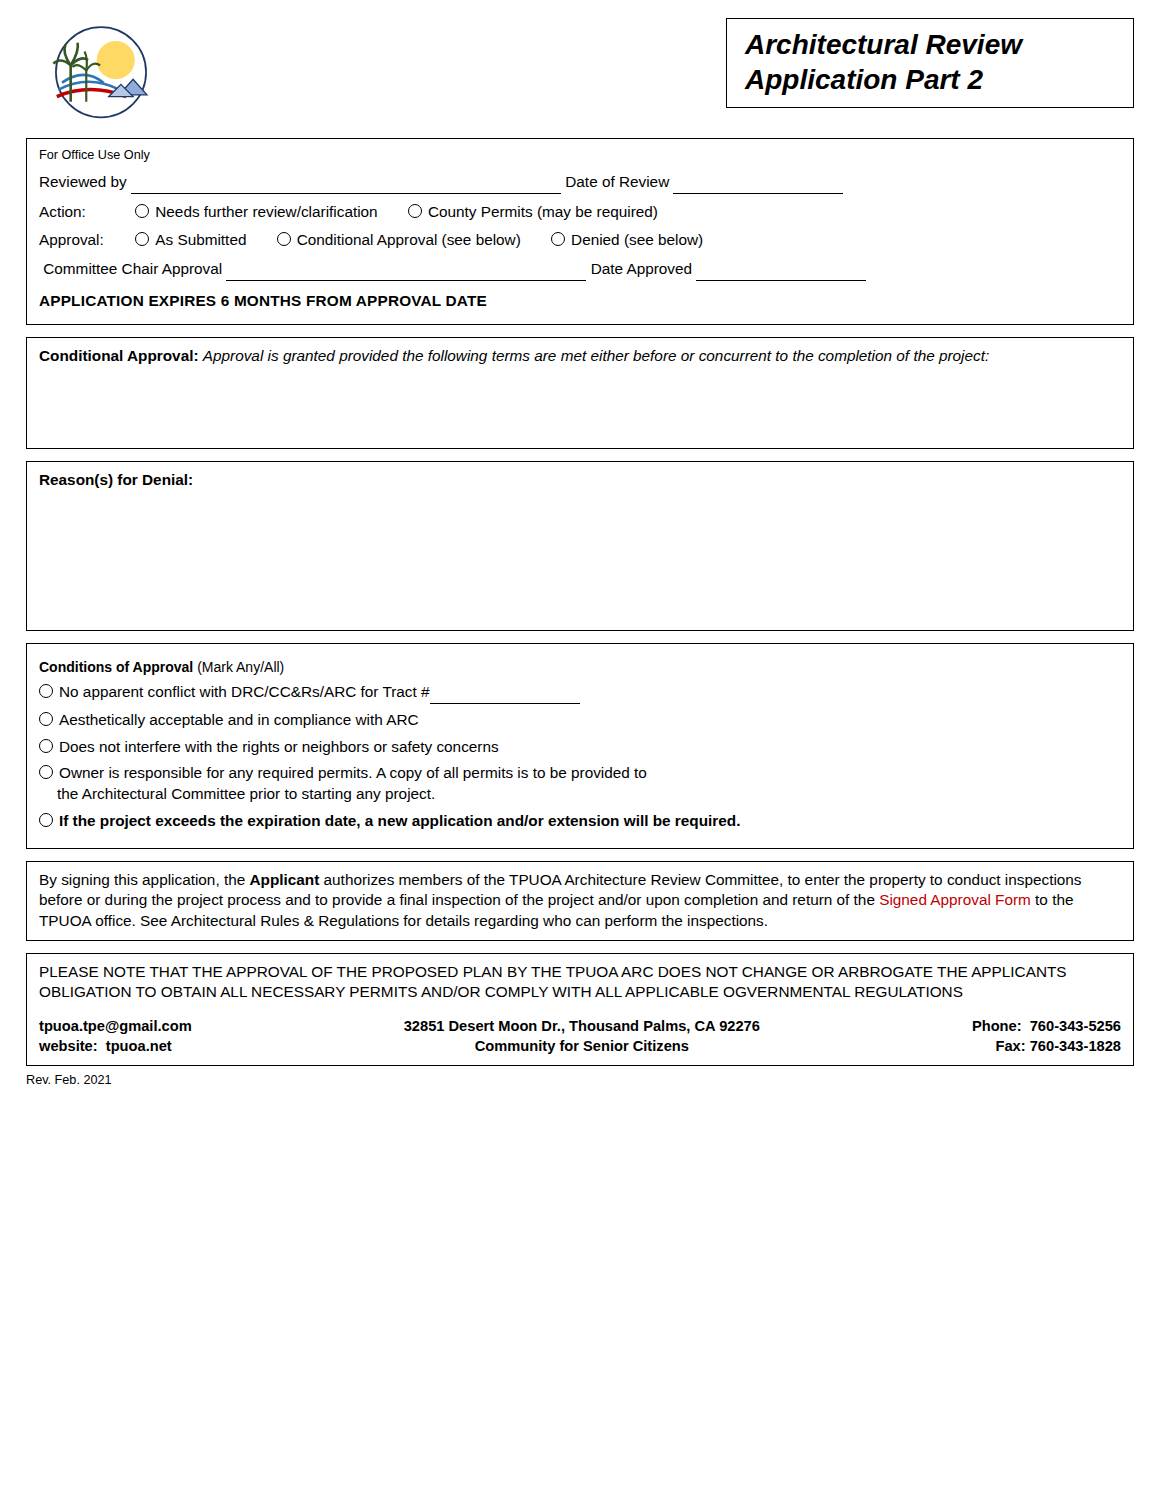Architectural Review
Application Part 2
For Office Use Only
Reviewed by Date of Review
Action: Needs further review/clarification County Permits (may be required)
Approval: As Submitted Conditional Approval (see below) Denied (see below)
Committee Chair Approval Date Approved
APPLICATION EXPIRES 6 MONTHS FROM APPROVAL DATE
Conditional Approval: Approval is granted provided the following terms are met either before or concurrent to the completion of the project:
Reason(s) for Denial:
Conditions of Approval (Mark Any/All)
No apparent conflict with DRC/CC&Rs/ARC for Tract #
Aesthetically acceptable and in compliance with ARC
Does not interfere with the rights or neighbors or safety concerns
Owner is responsible for any required permits. A copy of all permits is to be provided to
the Architectural Committee prior to starting any project.
If the project exceeds the expiration date, a new application and/or extension will be required.
By signing this application, the Applicant authorizes members of the TPUOA Architecture Review Committee, to enter the property to conduct inspections before or during the project process and to provide a final inspection of the project and/or upon completion and return of the Signed Approval Form to the TPUOA office. See Architectural Rules & Regulations for details regarding who can perform the inspections.
Please note that the approval of the proposed plan by the TPUOA ARC does not change or arbrogate the applicants obligation to obtain all necessary permits and/or comply with all applicable ogvernmental regulations
tpuoa.tpe@gmail.com
website: tpuoa.net
32851 Desert Moon Dr., Thousand Palms, CA 92276
Community for Senior Citizens
Phone: 760-343-5256
Fax: 760-343-1828
Rev. Feb. 2021